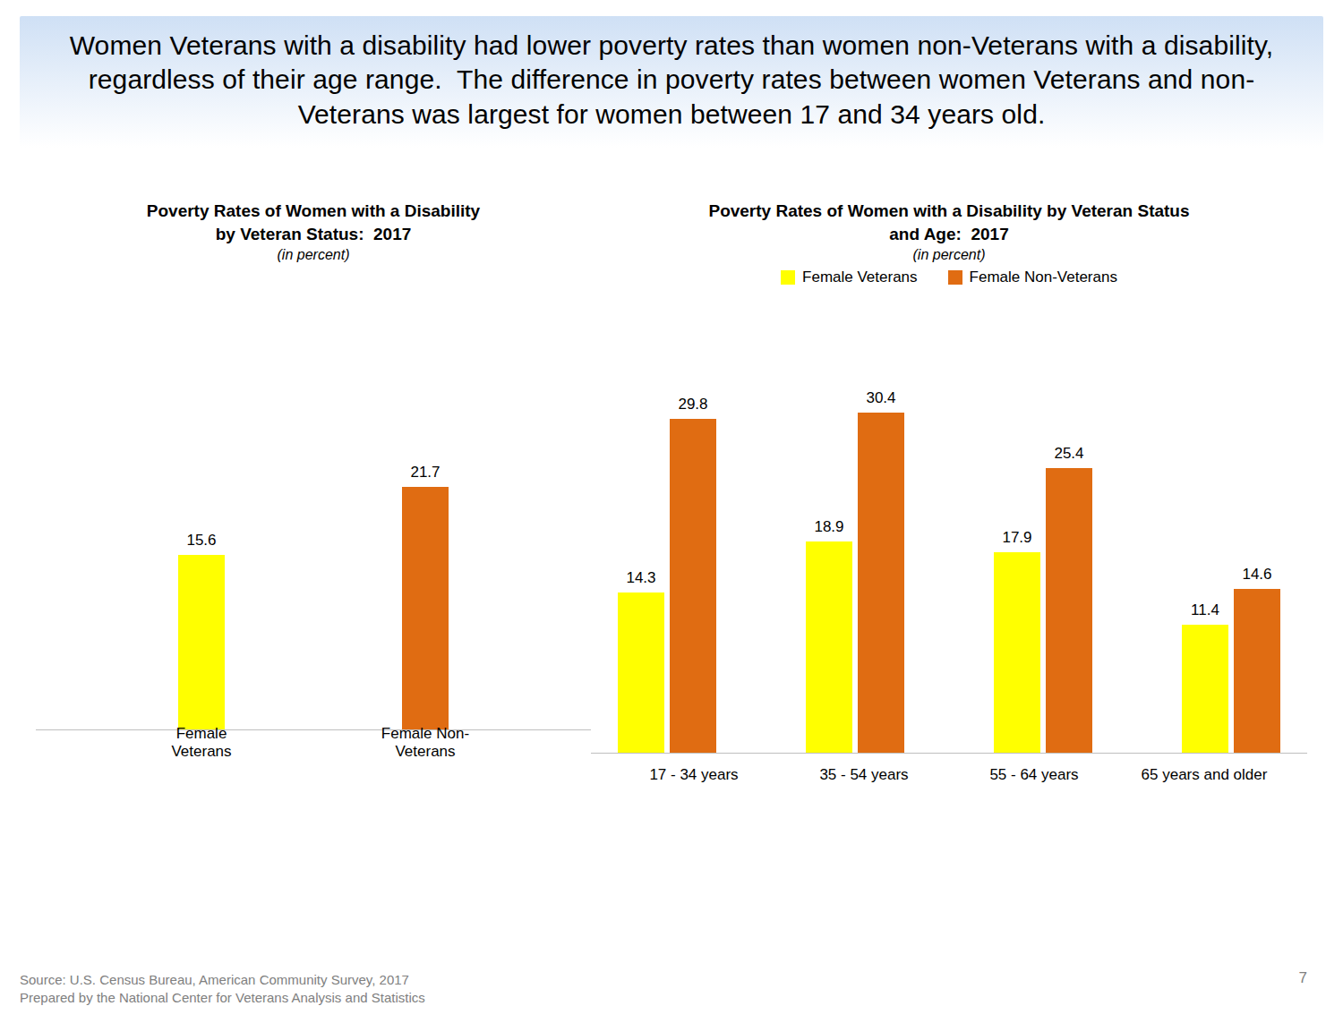Women Veterans with a disability had lower poverty rates than women non-Veterans with a disability, regardless of their age range. The difference in poverty rates between women Veterans and non-Veterans was largest for women between 17 and 34 years old.
Poverty Rates of Women with a Disability
by Veteran Status: 2017
(in percent)
15.6
21.7
Female Veterans Female Non-Veterans
Poverty Rates of Women with a Disability by Veteran Status
and Age: 2017
(in percent)
Female Veterans Female Non-Veterans
14.3
29.8
18.9
30.4
17.9
25.4
11.4
14.6
17 - 34 years 35 - 54 years 55 - 64 years 65 years and older
Source: U.S. Census Bureau, American Community Survey, 2017
Prepared by the National Center for Veterans Analysis and Statistics
7